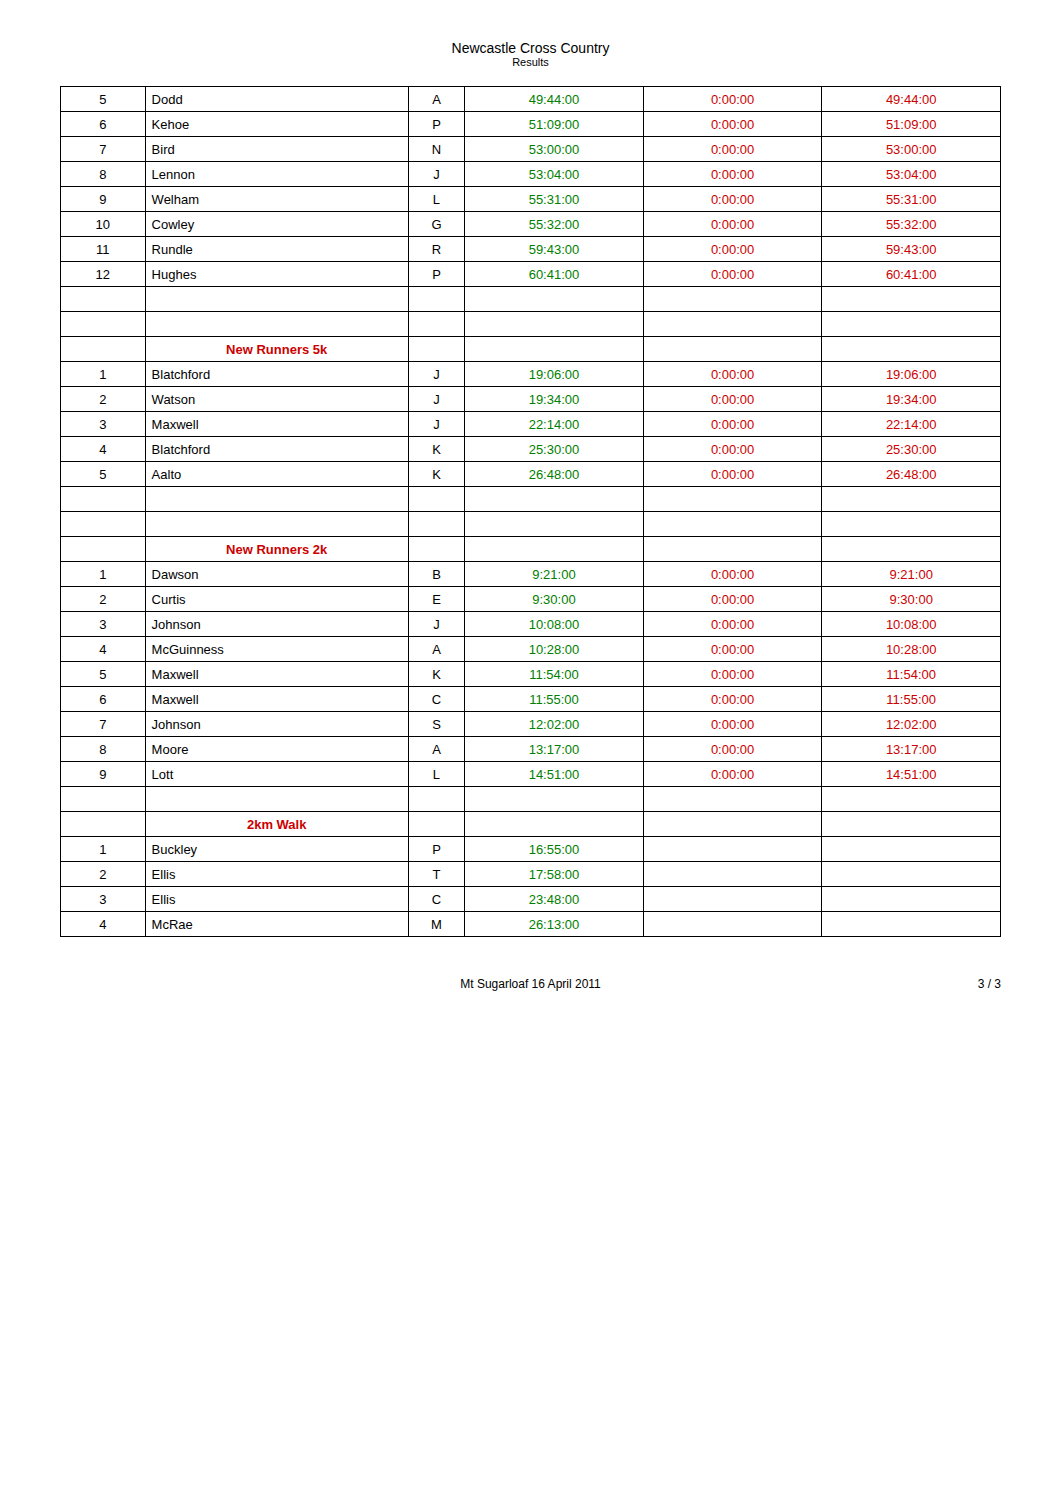Newcastle Cross Country
Results
| 5 | Dodd | A | 49:44:00 | 0:00:00 | 49:44:00 |
| 6 | Kehoe | P | 51:09:00 | 0:00:00 | 51:09:00 |
| 7 | Bird | N | 53:00:00 | 0:00:00 | 53:00:00 |
| 8 | Lennon | J | 53:04:00 | 0:00:00 | 53:04:00 |
| 9 | Welham | L | 55:31:00 | 0:00:00 | 55:31:00 |
| 10 | Cowley | G | 55:32:00 | 0:00:00 | 55:32:00 |
| 11 | Rundle | R | 59:43:00 | 0:00:00 | 59:43:00 |
| 12 | Hughes | P | 60:41:00 | 0:00:00 | 60:41:00 |
| | New Runners 5k | | | | |
| 1 | Blatchford | J | 19:06:00 | 0:00:00 | 19:06:00 |
| 2 | Watson | J | 19:34:00 | 0:00:00 | 19:34:00 |
| 3 | Maxwell | J | 22:14:00 | 0:00:00 | 22:14:00 |
| 4 | Blatchford | K | 25:30:00 | 0:00:00 | 25:30:00 |
| 5 | Aalto | K | 26:48:00 | 0:00:00 | 26:48:00 |
| | New Runners 2k | | | | |
| 1 | Dawson | B | 9:21:00 | 0:00:00 | 9:21:00 |
| 2 | Curtis | E | 9:30:00 | 0:00:00 | 9:30:00 |
| 3 | Johnson | J | 10:08:00 | 0:00:00 | 10:08:00 |
| 4 | McGuinness | A | 10:28:00 | 0:00:00 | 10:28:00 |
| 5 | Maxwell | K | 11:54:00 | 0:00:00 | 11:54:00 |
| 6 | Maxwell | C | 11:55:00 | 0:00:00 | 11:55:00 |
| 7 | Johnson | S | 12:02:00 | 0:00:00 | 12:02:00 |
| 8 | Moore | A | 13:17:00 | 0:00:00 | 13:17:00 |
| 9 | Lott | L | 14:51:00 | 0:00:00 | 14:51:00 |
| | 2km Walk | | | | |
| 1 | Buckley | P | 16:55:00 | | |
| 2 | Ellis | T | 17:58:00 | | |
| 3 | Ellis | C | 23:48:00 | | |
| 4 | McRae | M | 26:13:00 | | |
Mt Sugarloaf 16 April 2011 3 / 3